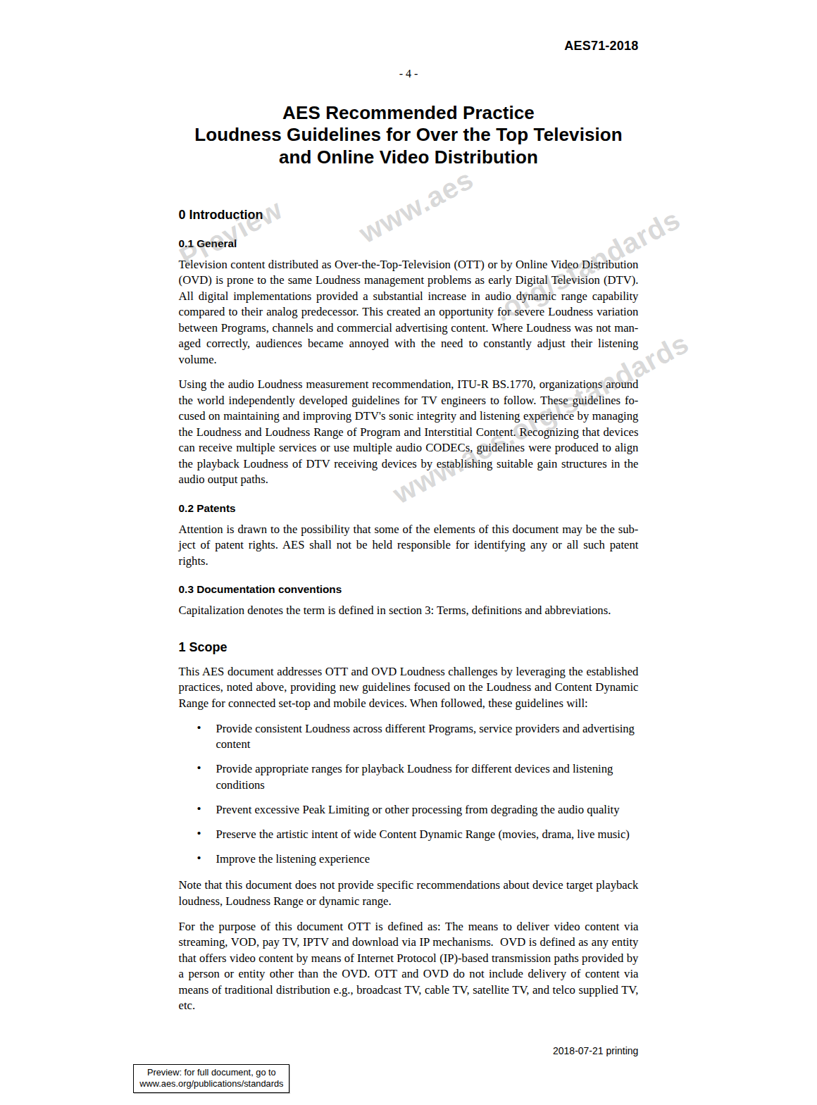AES71-2018
- 4 -
AES Recommended Practice
Loudness Guidelines for Over the Top Television
and Online Video Distribution
0 Introduction
0.1 General
Television content distributed as Over-the-Top-Television (OTT) or by Online Video Distribution (OVD) is prone to the same Loudness management problems as early Digital Television (DTV). All digital implementations provided a substantial increase in audio dynamic range capability compared to their analog predecessor. This created an opportunity for severe Loudness variation between Programs, channels and commercial advertising content. Where Loudness was not managed correctly, audiences became annoyed with the need to constantly adjust their listening volume.
Using the audio Loudness measurement recommendation, ITU-R BS.1770, organizations around the world independently developed guidelines for TV engineers to follow. These guidelines focused on maintaining and improving DTV's sonic integrity and listening experience by managing the Loudness and Loudness Range of Program and Interstitial Content. Recognizing that devices can receive multiple services or use multiple audio CODECs, guidelines were produced to align the playback Loudness of DTV receiving devices by establishing suitable gain structures in the audio output paths.
0.2 Patents
Attention is drawn to the possibility that some of the elements of this document may be the subject of patent rights. AES shall not be held responsible for identifying any or all such patent rights.
0.3 Documentation conventions
Capitalization denotes the term is defined in section 3: Terms, definitions and abbreviations.
1 Scope
This AES document addresses OTT and OVD Loudness challenges by leveraging the established practices, noted above, providing new guidelines focused on the Loudness and Content Dynamic Range for connected set-top and mobile devices. When followed, these guidelines will:
Provide consistent Loudness across different Programs, service providers and advertising content
Provide appropriate ranges for playback Loudness for different devices and listening conditions
Prevent excessive Peak Limiting or other processing from degrading the audio quality
Preserve the artistic intent of wide Content Dynamic Range (movies, drama, live music)
Improve the listening experience
Note that this document does not provide specific recommendations about device target playback loudness, Loudness Range or dynamic range.
For the purpose of this document OTT is defined as: The means to deliver video content via streaming, VOD, pay TV, IPTV and download via IP mechanisms. OVD is defined as any entity that offers video content by means of Internet Protocol (IP)-based transmission paths provided by a person or entity other than the OVD. OTT and OVD do not include delivery of content via means of traditional distribution e.g., broadcast TV, cable TV, satellite TV, and telco supplied TV, etc.
2018-07-21 printing
Preview: for full document, go to
www.aes.org/publications/standards
Preview
www.aes
.org/standards
www.aes.org/standards